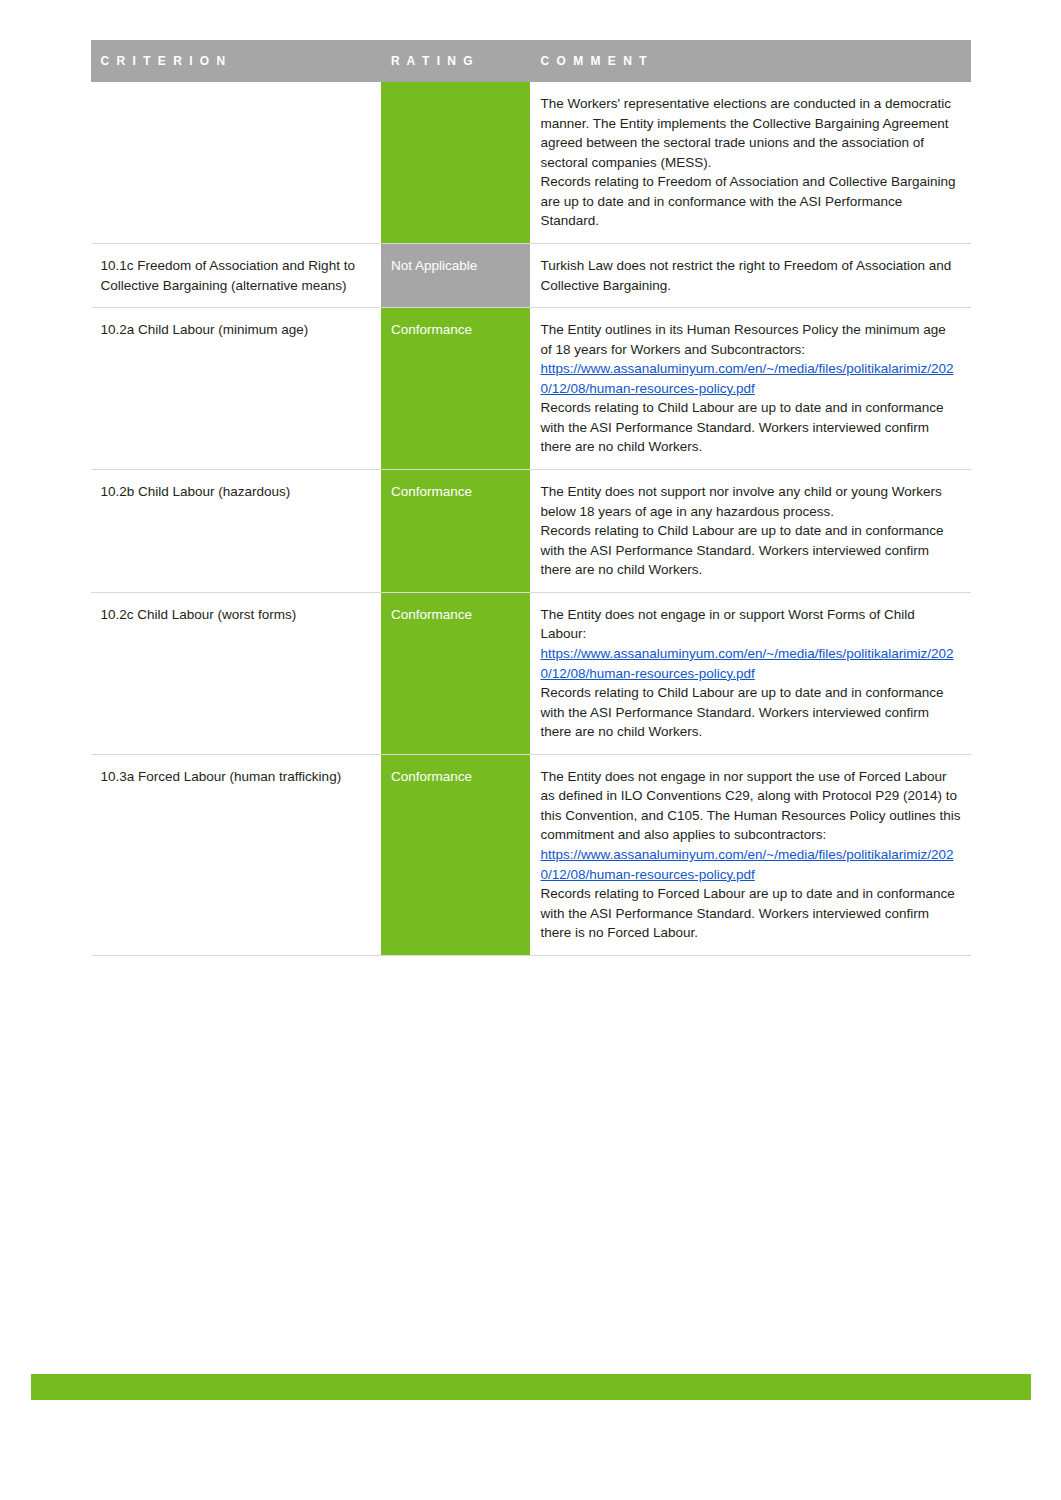| C R I T E R I O N | R A T I N G | C O M M E N T |
| --- | --- | --- |
| | | The Workers' representative elections are conducted in a democratic manner. The Entity implements the Collective Bargaining Agreement agreed between the sectoral trade unions and the association of sectoral companies (MESS). Records relating to Freedom of Association and Collective Bargaining are up to date and in conformance with the ASI Performance Standard. |
| 10.1c Freedom of Association and Right to Collective Bargaining (alternative means) | Not Applicable | Turkish Law does not restrict the right to Freedom of Association and Collective Bargaining. |
| 10.2a Child Labour (minimum age) | Conformance | The Entity outlines in its Human Resources Policy the minimum age of 18 years for Workers and Subcontractors: https://www.assanaluminyum.com/en/~/media/files/politikalarimiz/2020/12/08/human-resources-policy.pdf Records relating to Child Labour are up to date and in conformance with the ASI Performance Standard. Workers interviewed confirm there are no child Workers. |
| 10.2b Child Labour (hazardous) | Conformance | The Entity does not support nor involve any child or young Workers below 18 years of age in any hazardous process. Records relating to Child Labour are up to date and in conformance with the ASI Performance Standard. Workers interviewed confirm there are no child Workers. |
| 10.2c Child Labour (worst forms) | Conformance | The Entity does not engage in or support Worst Forms of Child Labour: https://www.assanaluminyum.com/en/~/media/files/politikalarimiz/2020/12/08/human-resources-policy.pdf Records relating to Child Labour are up to date and in conformance with the ASI Performance Standard. Workers interviewed confirm there are no child Workers. |
| 10.3a Forced Labour (human trafficking) | Conformance | The Entity does not engage in nor support the use of Forced Labour as defined in ILO Conventions C29, along with Protocol P29 (2014) to this Convention, and C105. The Human Resources Policy outlines this commitment and also applies to subcontractors: https://www.assanaluminyum.com/en/~/media/files/politikalarimiz/2020/12/08/human-resources-policy.pdf Records relating to Forced Labour are up to date and in conformance with the ASI Performance Standard. Workers interviewed confirm there is no Forced Labour. |